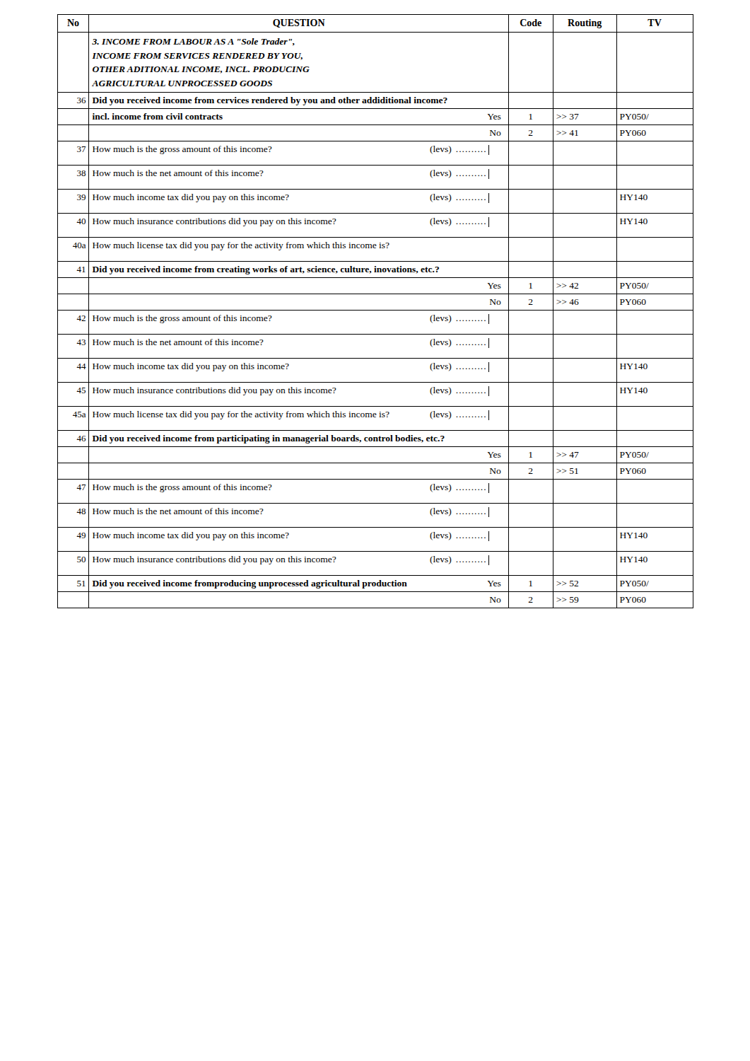| No | QUESTION | Code | Routing | TV |
| --- | --- | --- | --- | --- |
| | 3. INCOME FROM LABOUR AS A "Sole Trader", INCOME FROM SERVICES RENDERED BY YOU, OTHER ADITIONAL INCOME, INCL. PRODUCING AGRICULTURAL UNPROCESSED GOODS | | | |
| 36 | Did you received income from cervices rendered by you and other addiditional income? | | | |
| | incl. income from civil contracts Yes | 1 | >> 37 | PY050/ |
| | No | 2 | >> 41 | PY060 |
| 37 | How much is the gross amount of this income? (levs) .......... | | | |
| 38 | How much is the net amount of this income? (levs) .......... | | | |
| 39 | How much income tax did you pay on this income? (levs) .......... | | | HY140 |
| 40 | How much insurance contributions did you pay on this income? (levs) .......... | | | HY140 |
| 40a | How much license tax did you pay for the activity from which this income is? | | | |
| 41 | Did you received income from creating works of art, science, culture, inovations, etc.? | | | |
| | Yes | 1 | >> 42 | PY050/ |
| | No | 2 | >> 46 | PY060 |
| 42 | How much is the gross amount of this income? (levs) .......... | | | |
| 43 | How much is the net amount of this income? (levs) .......... | | | |
| 44 | How much income tax did you pay on this income? (levs) .......... | | | HY140 |
| 45 | How much insurance contributions did you pay on this income? (levs) .......... | | | HY140 |
| 45a | How much license tax did you pay for the activity from which this income is? (levs) .......... | | | |
| 46 | Did you received income from participating in managerial boards, control bodies, etc.? | | | |
| | Yes | 1 | >> 47 | PY050/ |
| | No | 2 | >> 51 | PY060 |
| 47 | How much is the gross amount of this income? (levs) .......... | | | |
| 48 | How much is the net amount of this income? (levs) .......... | | | |
| 49 | How much income tax did you pay on this income? (levs) .......... | | | HY140 |
| 50 | How much insurance contributions did you pay on this income? (levs) .......... | | | HY140 |
| 51 | Did you received income fromproducing unprocessed agricultural production Yes | 1 | >> 52 | PY050/ |
| | No | 2 | >> 59 | PY060 |